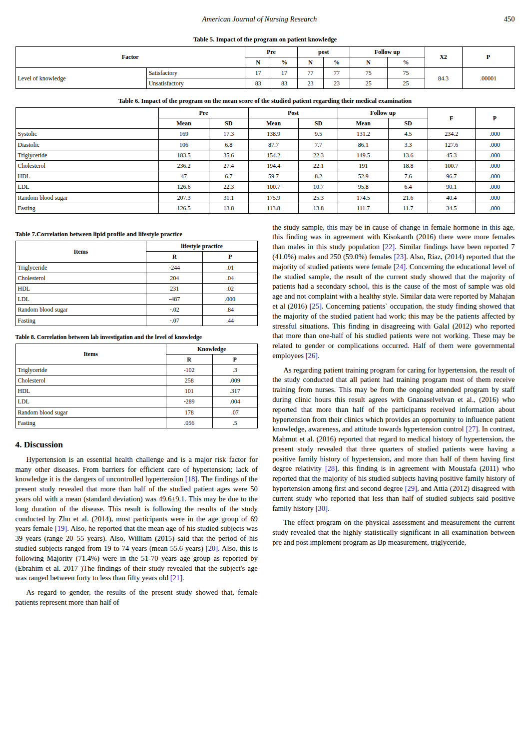American Journal of Nursing Research
450
Table 5. Impact of the program on patient knowledge
| Factor | Pre | post | Follow up | X2 | P |
| --- | --- | --- | --- | --- | --- |
| N | % | N | % | N | % |
| Level of knowledge | Satisfactory | 17 | 17 | 77 | 77 | 75 | 75 | 84.3 | .00001 |
| Unsatisfactory | 83 | 83 | 23 | 23 | 25 | 25 |
Table 6. Impact of the program on the mean score of the studied patient regarding their medical examination
| | Pre | Post | Follow up | F | P |
| --- | --- | --- | --- | --- | --- |
| Mean | SD | Mean | SD | Mean | SD |
| Systolic | 169 | 17.3 | 138.9 | 9.5 | 131.2 | 4.5 | 234.2 | .000 |
| Diastolic | 106 | 6.8 | 87.7 | 7.7 | 86.1 | 3.3 | 127.6 | .000 |
| Triglyceride | 183.5 | 35.6 | 154.2 | 22.3 | 149.5 | 13.6 | 45.3 | .000 |
| Cholesterol | 236.2 | 27.4 | 194.4 | 22.1 | 191 | 18.8 | 100.7 | .000 |
| HDL | 47 | 6.7 | 59.7 | 8.2 | 52.9 | 7.6 | 96.7 | .000 |
| LDL | 126.6 | 22.3 | 100.7 | 10.7 | 95.8 | 6.4 | 90.1 | .000 |
| Random blood sugar | 207.3 | 31.1 | 175.9 | 25.3 | 174.5 | 21.6 | 40.4 | .000 |
| Fasting | 126.5 | 13.8 | 113.8 | 13.8 | 111.7 | 11.7 | 34.5 | .000 |
Table 7.Correlation between lipid profile and lifestyle practice
| Items | lifestyle practice |
| --- | --- |
| R | P |
| Triglyceride | -244 | .01 |
| Cholesterol | 204 | .04 |
| HDL | 231 | .02 |
| LDL | -487 | .000 |
| Random blood sugar | -.02 | .84 |
| Fasting | -.07 | .44 |
Table 8. Correlation between lab investigation and the level of knowledge
| Items | Knowledge |
| --- | --- |
| R | P |
| Triglyceride | -102 | .3 |
| Cholesterol | 258 | .009 |
| HDL | 101 | .317 |
| LDL | -289 | .004 |
| Random blood sugar | 178 | .07 |
| Fasting | .056 | .5 |
4. Discussion
Hypertension is an essential health challenge and is a major risk factor for many other diseases. From barriers for efficient care of hypertension; lack of knowledge it is the dangers of uncontrolled hypertension [18]. The findings of the present study revealed that more than half of the studied patient ages were 50 years old with a mean (standard deviation) was 49.6±9.1. This may be due to the long duration of the disease. This result is following the results of the study conducted by Zhu et al. (2014), most participants were in the age group of 69 years female [19]. Also, he reported that the mean age of his studied subjects was 39 years (range 20–55 years). Also, William (2015) said that the period of his studied subjects ranged from 19 to 74 years (mean 55.6 years) [20]. Also, this is following Majority (71.4%) were in the 51-70 years age group as reported by (Ebrahim et al. 2017 )The findings of their study revealed that the subject's age was ranged between forty to less than fifty years old [21].
As regard to gender, the results of the present study showed that, female patients represent more than half of
the study sample, this may be in cause of change in female hormone in this age, this finding was in agreement with Kisokanth (2016) there were more females than males in this study population [22]. Similar findings have been reported 7 (41.0%) males and 250 (59.0%) females [23]. Also, Riaz, (2014) reported that the majority of studied patients were female [24]. Concerning the educational level of the studied sample, the result of the current study showed that the majority of patients had a secondary school, this is the cause of the most of sample was old age and not complaint with a healthy style. Similar data were reported by Mahajan et al (2016) [25]. Concerning patients` occupation, the study finding showed that the majority of the studied patient had work; this may be the patients affected by stressful situations. This finding in disagreeing with Galal (2012) who reported that more than one-half of his studied patients were not working. These may be related to gender or complications occurred. Half of them were governmental employees [26].
As regarding patient training program for caring for hypertension, the result of the study conducted that all patient had training program most of them receive training from nurses. This may be from the ongoing attended program by staff during clinic hours this result agrees with Gnanaselvelvan et al., (2016) who reported that more than half of the participants received information about hypertension from their clinics which provides an opportunity to influence patient knowledge, awareness, and attitude towards hypertension control [27]. In contrast, Mahmut et al. (2016) reported that regard to medical history of hypertension, the present study revealed that three quarters of studied patients were having a positive family history of hypertension, and more than half of them having first degree relativity [28], this finding is in agreement with Moustafa (2011) who reported that the majority of his studied subjects having positive family history of hypertension among first and second degree [29], and Attia (2012) disagreed with current study who reported that less than half of studied subjects said positive family history [30].
The effect program on the physical assessment and measurement the current study revealed that the highly statistically significant in all examination between pre and post implement program as Bp measurement, triglyceride,